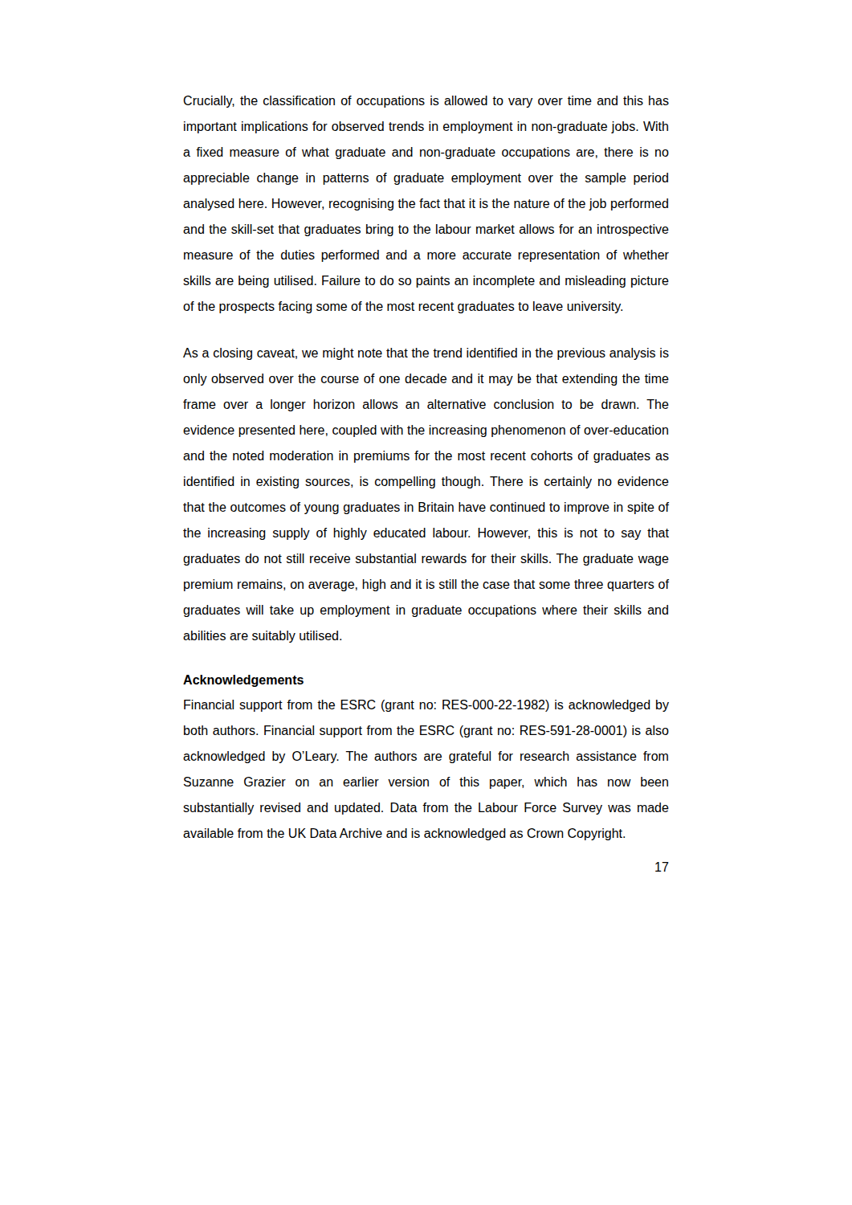Crucially, the classification of occupations is allowed to vary over time and this has important implications for observed trends in employment in non-graduate jobs. With a fixed measure of what graduate and non-graduate occupations are, there is no appreciable change in patterns of graduate employment over the sample period analysed here. However, recognising the fact that it is the nature of the job performed and the skill-set that graduates bring to the labour market allows for an introspective measure of the duties performed and a more accurate representation of whether skills are being utilised. Failure to do so paints an incomplete and misleading picture of the prospects facing some of the most recent graduates to leave university.
As a closing caveat, we might note that the trend identified in the previous analysis is only observed over the course of one decade and it may be that extending the time frame over a longer horizon allows an alternative conclusion to be drawn. The evidence presented here, coupled with the increasing phenomenon of over-education and the noted moderation in premiums for the most recent cohorts of graduates as identified in existing sources, is compelling though. There is certainly no evidence that the outcomes of young graduates in Britain have continued to improve in spite of the increasing supply of highly educated labour. However, this is not to say that graduates do not still receive substantial rewards for their skills. The graduate wage premium remains, on average, high and it is still the case that some three quarters of graduates will take up employment in graduate occupations where their skills and abilities are suitably utilised.
Acknowledgements
Financial support from the ESRC (grant no: RES-000-22-1982) is acknowledged by both authors. Financial support from the ESRC (grant no: RES-591-28-0001) is also acknowledged by O’Leary. The authors are grateful for research assistance from Suzanne Grazier on an earlier version of this paper, which has now been substantially revised and updated. Data from the Labour Force Survey was made available from the UK Data Archive and is acknowledged as Crown Copyright.
17